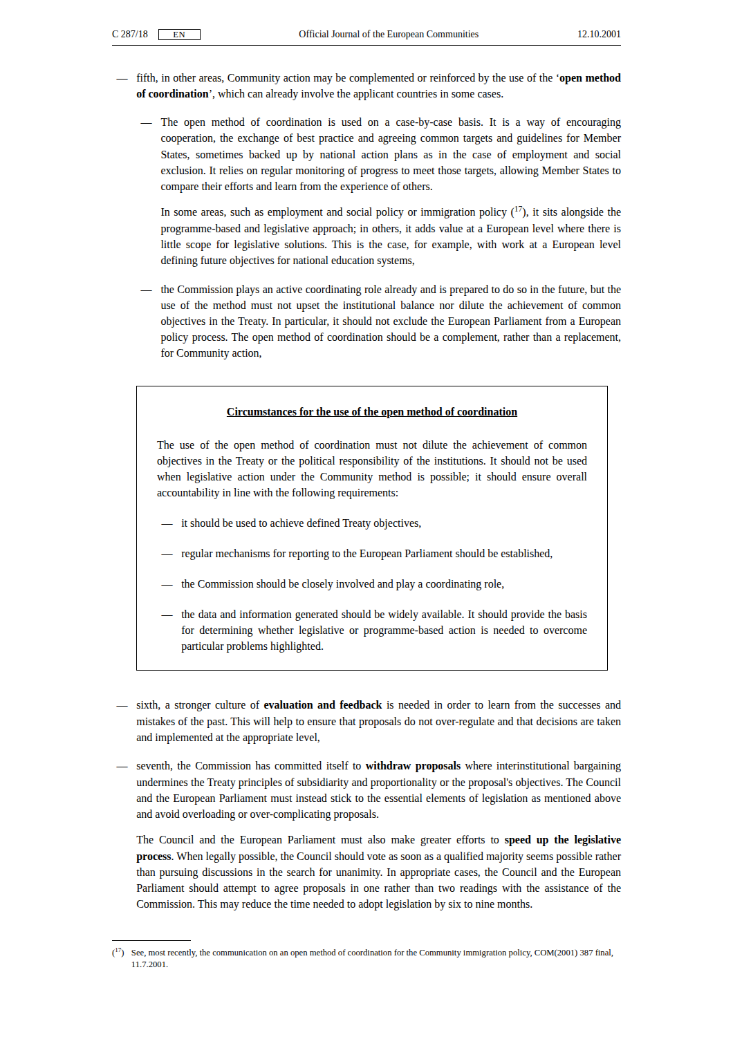C 287/18EN Official Journal of the European Communities 12.10.2001
fifth, in other areas, Community action may be complemented or reinforced by the use of the ‘open method of coordination’, which can already involve the applicant countries in some cases.
The open method of coordination is used on a case-by-case basis. It is a way of encouraging cooperation, the exchange of best practice and agreeing common targets and guidelines for Member States, sometimes backed up by national action plans as in the case of employment and social exclusion. It relies on regular monitoring of progress to meet those targets, allowing Member States to compare their efforts and learn from the experience of others.
In some areas, such as employment and social policy or immigration policy (17), it sits alongside the programme-based and legislative approach; in others, it adds value at a European level where there is little scope for legislative solutions. This is the case, for example, with work at a European level defining future objectives for national education systems,
the Commission plays an active coordinating role already and is prepared to do so in the future, but the use of the method must not upset the institutional balance nor dilute the achievement of common objectives in the Treaty. In particular, it should not exclude the European Parliament from a European policy process. The open method of coordination should be a complement, rather than a replacement, for Community action,
Circumstances for the use of the open method of coordination
The use of the open method of coordination must not dilute the achievement of common objectives in the Treaty or the political responsibility of the institutions. It should not be used when legislative action under the Community method is possible; it should ensure overall accountability in line with the following requirements:
it should be used to achieve defined Treaty objectives,
regular mechanisms for reporting to the European Parliament should be established,
the Commission should be closely involved and play a coordinating role,
the data and information generated should be widely available. It should provide the basis for determining whether legislative or programme-based action is needed to overcome particular problems highlighted.
sixth, a stronger culture of evaluation and feedback is needed in order to learn from the successes and mistakes of the past. This will help to ensure that proposals do not over-regulate and that decisions are taken and implemented at the appropriate level,
seventh, the Commission has committed itself to withdraw proposals where interinstitutional bargaining undermines the Treaty principles of subsidiarity and proportionality or the proposal's objectives. The Council and the European Parliament must instead stick to the essential elements of legislation as mentioned above and avoid overloading or over-complicating proposals.
The Council and the European Parliament must also make greater efforts to speed up the legislative process. When legally possible, the Council should vote as soon as a qualified majority seems possible rather than pursuing discussions in the search for unanimity. In appropriate cases, the Council and the European Parliament should attempt to agree proposals in one rather than two readings with the assistance of the Commission. This may reduce the time needed to adopt legislation by six to nine months.
(17) See, most recently, the communication on an open method of coordination for the Community immigration policy, COM(2001) 387 final, 11.7.2001.